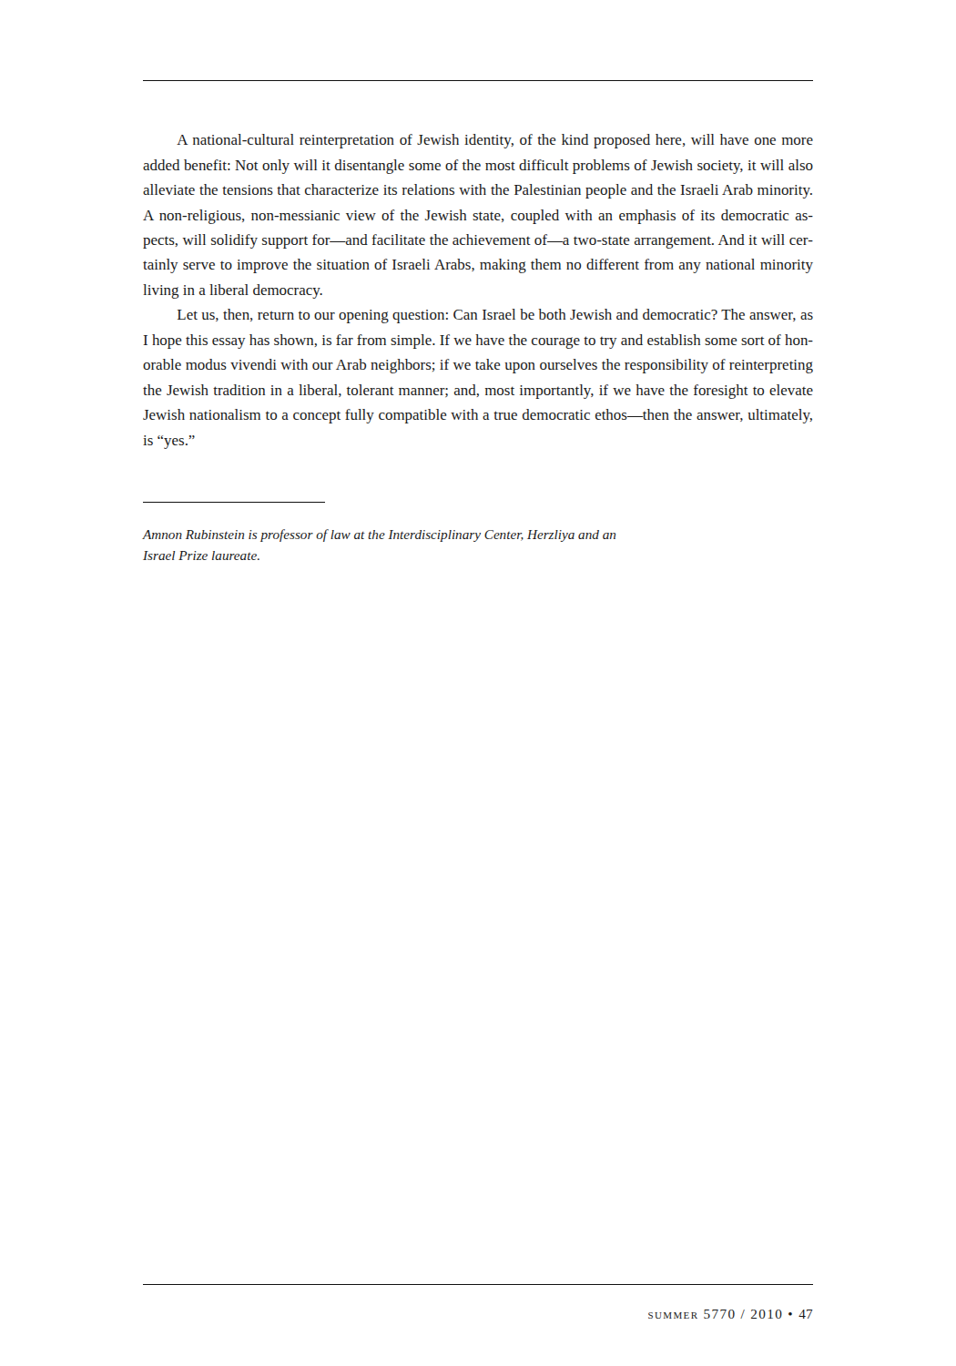A national-cultural reinterpretation of Jewish identity, of the kind proposed here, will have one more added benefit: Not only will it disentangle some of the most difficult problems of Jewish society, it will also alleviate the tensions that characterize its relations with the Palestinian people and the Israeli Arab minority. A non-religious, non-messianic view of the Jewish state, coupled with an emphasis of its democratic aspects, will solidify support for—and facilitate the achievement of—a two-state arrangement. And it will certainly serve to improve the situation of Israeli Arabs, making them no different from any national minority living in a liberal democracy.
Let us, then, return to our opening question: Can Israel be both Jewish and democratic? The answer, as I hope this essay has shown, is far from simple. If we have the courage to try and establish some sort of honorable modus vivendi with our Arab neighbors; if we take upon ourselves the responsibility of reinterpreting the Jewish tradition in a liberal, tolerant manner; and, most importantly, if we have the foresight to elevate Jewish nationalism to a concept fully compatible with a true democratic ethos—then the answer, ultimately, is “yes.”
Amnon Rubinstein is professor of law at the Interdisciplinary Center, Herzliya and an Israel Prize laureate.
summer 5770 / 2010 • 47